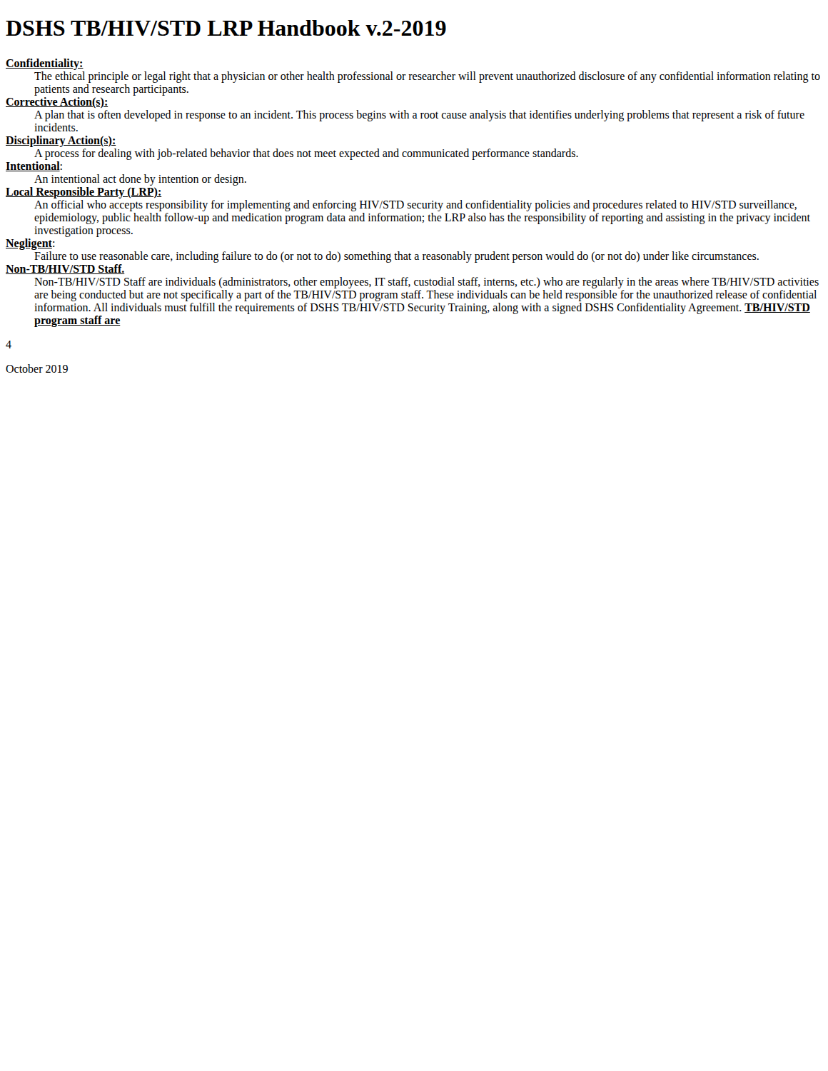DSHS TB/HIV/STD LRP Handbook v.2-2019
Confidentiality:
The ethical principle or legal right that a physician or other health professional or researcher will prevent unauthorized disclosure of any confidential information relating to patients and research participants.
Corrective Action(s):
A plan that is often developed in response to an incident. This process begins with a root cause analysis that identifies underlying problems that represent a risk of future incidents.
Disciplinary Action(s):
A process for dealing with job-related behavior that does not meet expected and communicated performance standards.
Intentional:
An intentional act done by intention or design.
Local Responsible Party (LRP):
An official who accepts responsibility for implementing and enforcing HIV/STD security and confidentiality policies and procedures related to HIV/STD surveillance, epidemiology, public health follow-up and medication program data and information; the LRP also has the responsibility of reporting and assisting in the privacy incident investigation process.
Negligent:
Failure to use reasonable care, including failure to do (or not to do) something that a reasonably prudent person would do (or not do) under like circumstances.
Non-TB/HIV/STD Staff.
Non-TB/HIV/STD Staff are individuals (administrators, other employees, IT staff, custodial staff, interns, etc.) who are regularly in the areas where TB/HIV/STD activities are being conducted but are not specifically a part of the TB/HIV/STD program staff. These individuals can be held responsible for the unauthorized release of confidential information. All individuals must fulfill the requirements of DSHS TB/HIV/STD Security Training, along with a signed DSHS Confidentiality Agreement. TB/HIV/STD program staff are
4
October 2019